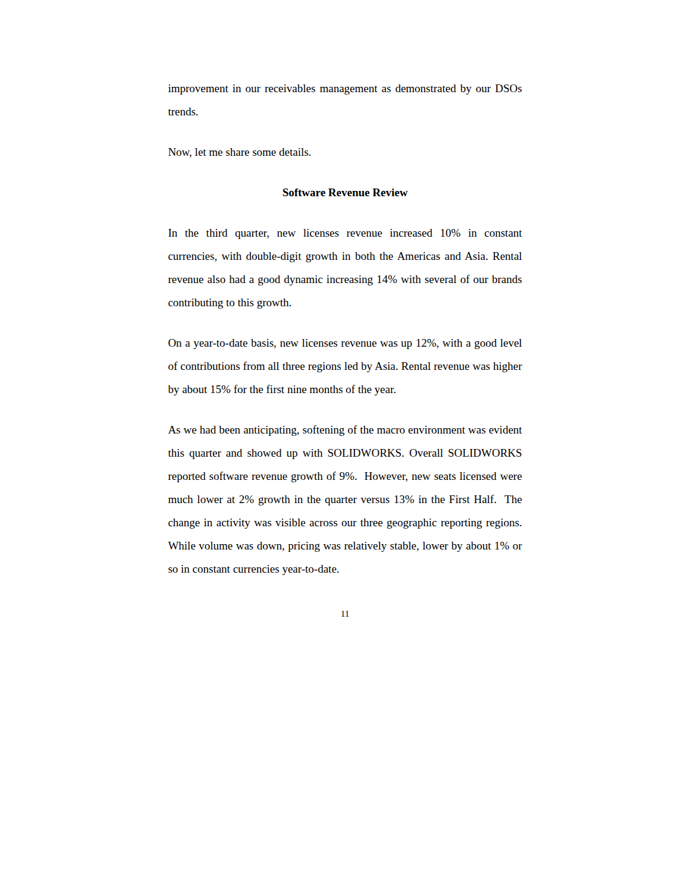improvement in our receivables management as demonstrated by our DSOs trends.
Now, let me share some details.
Software Revenue Review
In the third quarter, new licenses revenue increased 10% in constant currencies, with double-digit growth in both the Americas and Asia. Rental revenue also had a good dynamic increasing 14% with several of our brands contributing to this growth.
On a year-to-date basis, new licenses revenue was up 12%, with a good level of contributions from all three regions led by Asia. Rental revenue was higher by about 15% for the first nine months of the year.
As we had been anticipating, softening of the macro environment was evident this quarter and showed up with SOLIDWORKS. Overall SOLIDWORKS reported software revenue growth of 9%. However, new seats licensed were much lower at 2% growth in the quarter versus 13% in the First Half. The change in activity was visible across our three geographic reporting regions. While volume was down, pricing was relatively stable, lower by about 1% or so in constant currencies year-to-date.
11